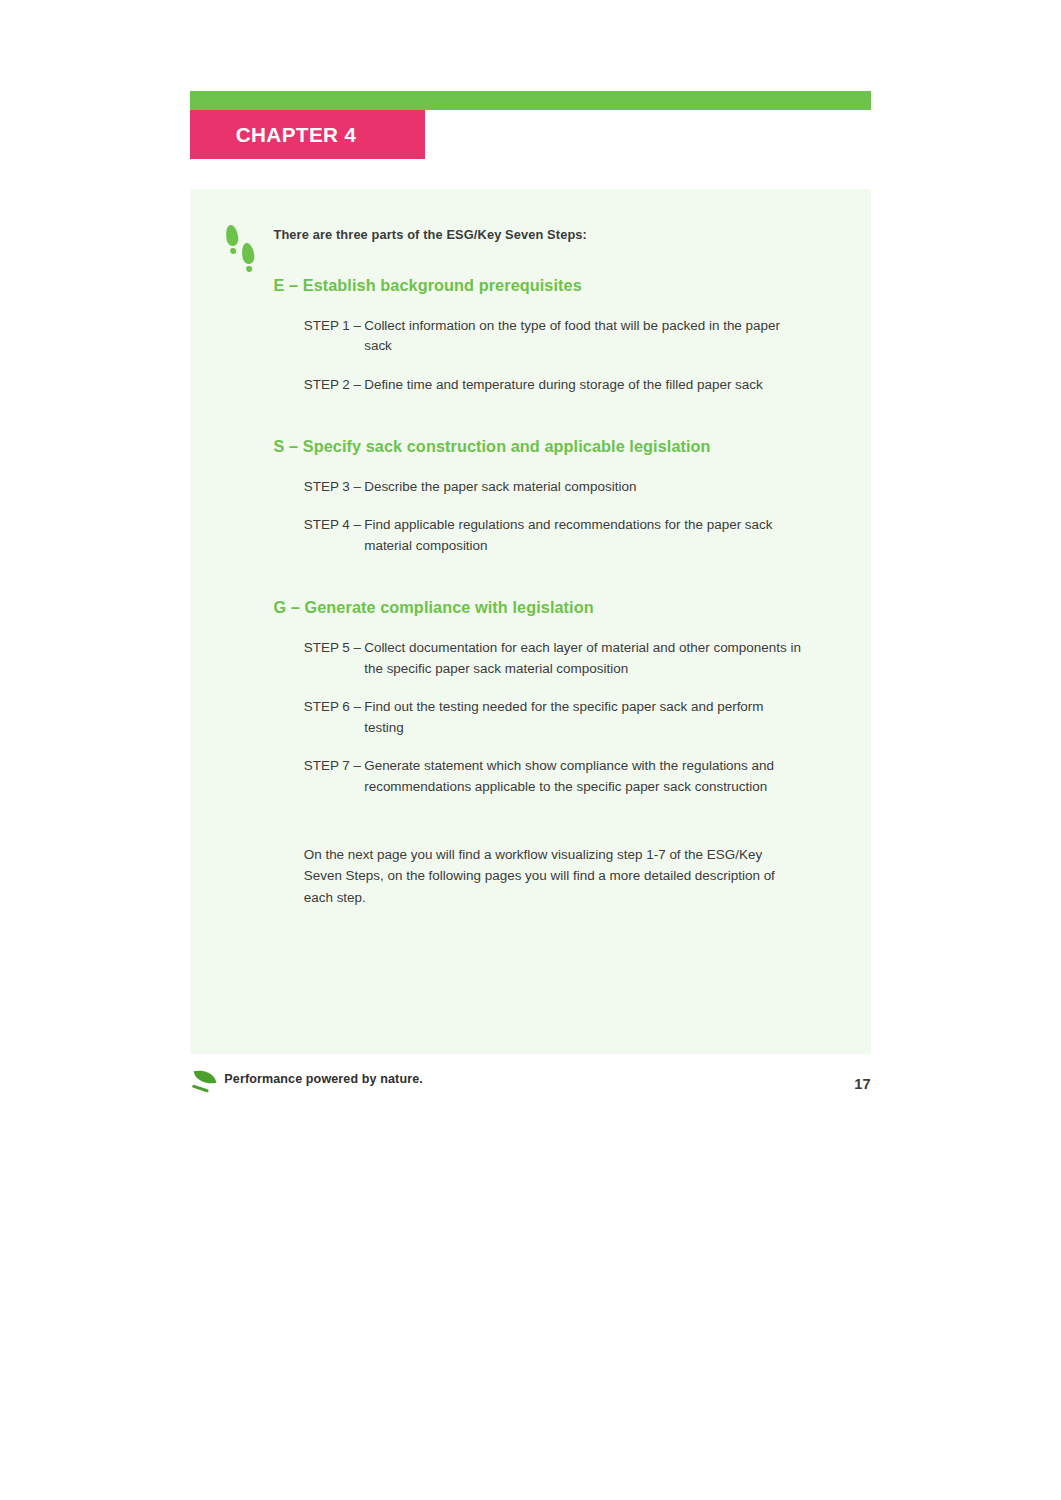CHAPTER 4
There are three parts of the ESG/Key Seven Steps:
E – Establish background prerequisites
STEP 1 – Collect information on the type of food that will be packed in the paper sack
STEP 2 – Define time and temperature during storage of the filled paper sack
S – Specify sack construction and applicable legislation
STEP 3 – Describe the paper sack material composition
STEP 4 – Find applicable regulations and recommendations for the paper sack material composition
G – Generate compliance with legislation
STEP 5 – Collect documentation for each layer of material and other components in the specific paper sack material composition
STEP 6 – Find out the testing needed for the specific paper sack and perform testing
STEP 7 – Generate statement which show compliance with the regulations and recommendations applicable to the specific paper sack construction
On the next page you will find a workflow visualizing step 1-7 of the ESG/Key Seven Steps, on the following pages you will find a more detailed description of each step.
Performance powered by nature.
17